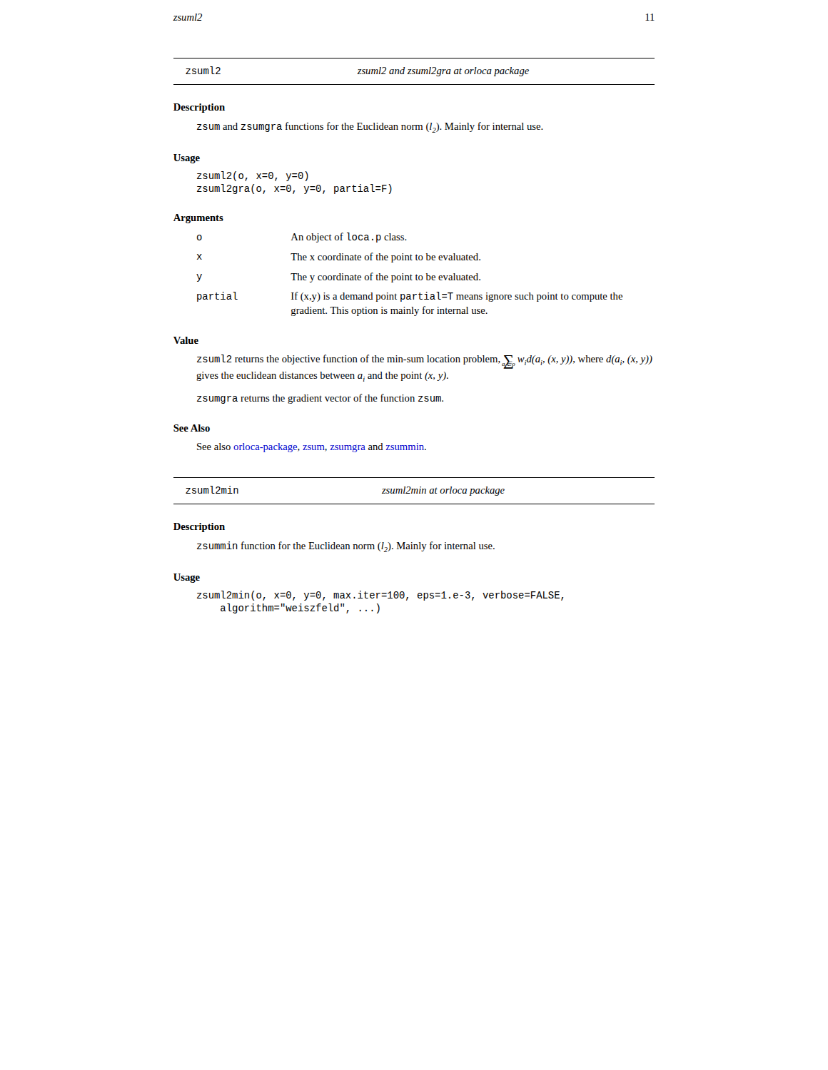zsuml2 11
zsuml2 zsuml2 and zsuml2gra at orloca package
Description
zsum and zsumgra functions for the Euclidean norm (l2). Mainly for internal use.
Usage
zsuml2(o, x=0, y=0)
zsuml2gra(o, x=0, y=0, partial=F)
Arguments
o
An object of loca.p class.
x
The x coordinate of the point to be evaluated.
y
The y coordinate of the point to be evaluated.
partial
If (x,y) is a demand point partial=T means ignore such point to compute the gradient. This option is mainly for internal use.
Value
zsuml2 returns the objective function of the min-sum location problem, ∑ai∈o wid(ai, (x, y)), where d(ai, (x, y)) gives the euclidean distances between ai and the point (x, y).
zsumgra returns the gradient vector of the function zsum.
See Also
See also orloca-package, zsum, zsumgra and zsummin.
zsuml2min zsuml2min at orloca package
Description
zsummin function for the Euclidean norm (l2). Mainly for internal use.
Usage
zsuml2min(o, x=0, y=0, max.iter=100, eps=1.e-3, verbose=FALSE,
    algorithm="weiszfeld", ...)